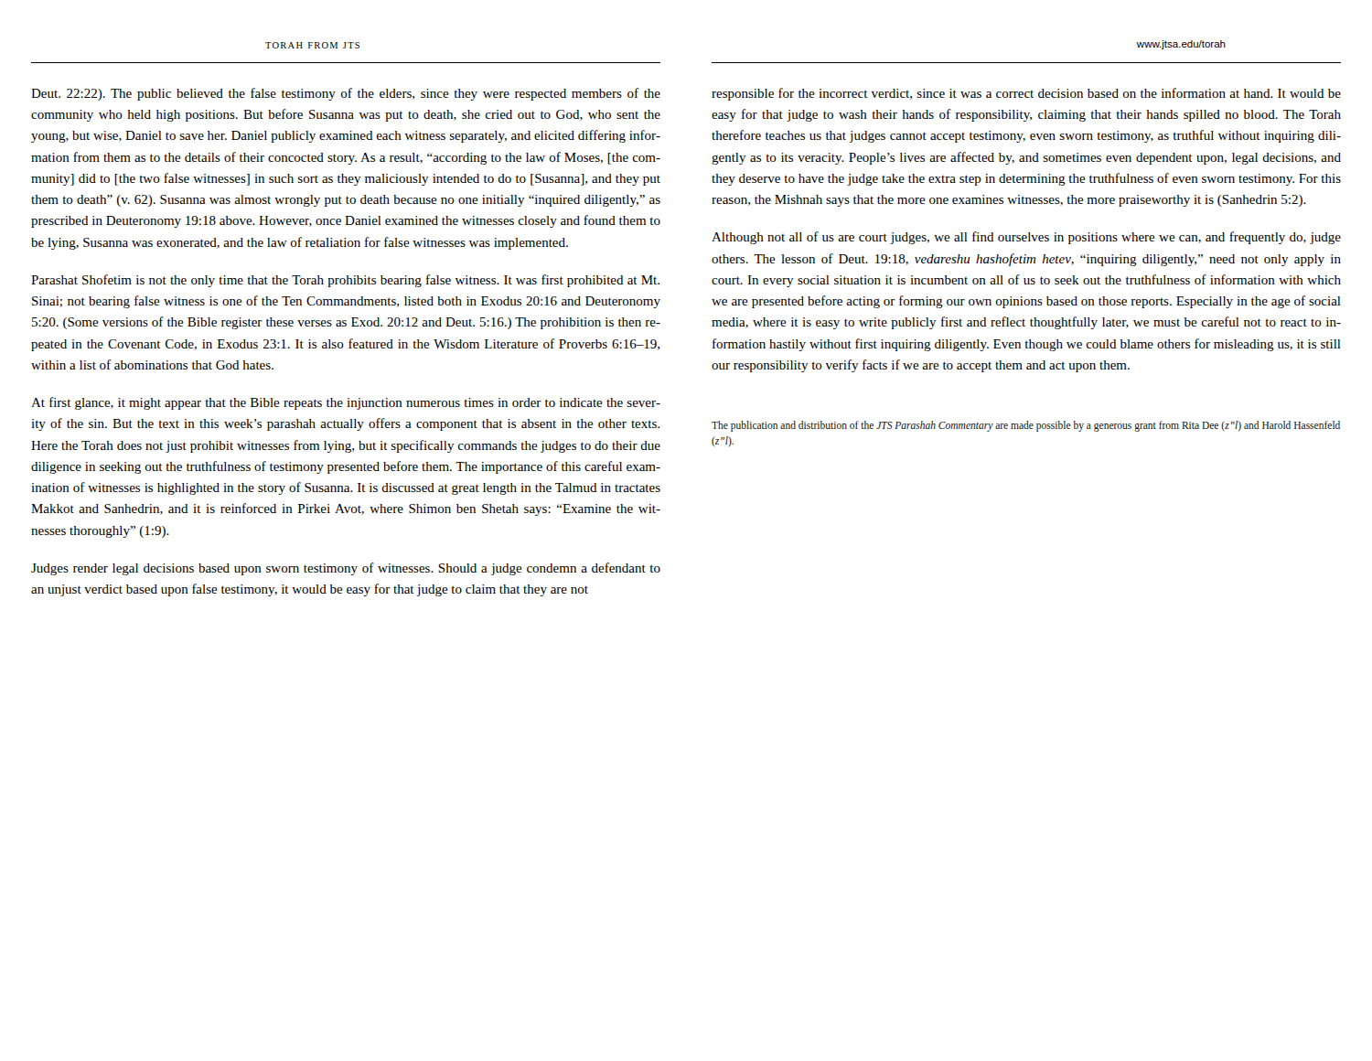Torah from JTS
www.jtsa.edu/torah
Deut. 22:22). The public believed the false testimony of the elders, since they were respected members of the community who held high positions. But before Susanna was put to death, she cried out to God, who sent the young, but wise, Daniel to save her. Daniel publicly examined each witness separately, and elicited differing information from them as to the details of their concocted story. As a result, “according to the law of Moses, [the community] did to [the two false witnesses] in such sort as they maliciously intended to do to [Susanna], and they put them to death” (v. 62). Susanna was almost wrongly put to death because no one initially “inquired diligently,” as prescribed in Deuteronomy 19:18 above. However, once Daniel examined the witnesses closely and found them to be lying, Susanna was exonerated, and the law of retaliation for false witnesses was implemented.
Parashat Shofetim is not the only time that the Torah prohibits bearing false witness. It was first prohibited at Mt. Sinai; not bearing false witness is one of the Ten Commandments, listed both in Exodus 20:16 and Deuteronomy 5:20. (Some versions of the Bible register these verses as Exod. 20:12 and Deut. 5:16.) The prohibition is then repeated in the Covenant Code, in Exodus 23:1. It is also featured in the Wisdom Literature of Proverbs 6:16–19, within a list of abominations that God hates.
At first glance, it might appear that the Bible repeats the injunction numerous times in order to indicate the severity of the sin. But the text in this week’s parashah actually offers a component that is absent in the other texts. Here the Torah does not just prohibit witnesses from lying, but it specifically commands the judges to do their due diligence in seeking out the truthfulness of testimony presented before them. The importance of this careful examination of witnesses is highlighted in the story of Susanna. It is discussed at great length in the Talmud in tractates Makkot and Sanhedrin, and it is reinforced in Pirkei Avot, where Shimon ben Shetah says: “Examine the witnesses thoroughly” (1:9).
Judges render legal decisions based upon sworn testimony of witnesses. Should a judge condemn a defendant to an unjust verdict based upon false testimony, it would be easy for that judge to claim that they are not
responsible for the incorrect verdict, since it was a correct decision based on the information at hand. It would be easy for that judge to wash their hands of responsibility, claiming that their hands spilled no blood. The Torah therefore teaches us that judges cannot accept testimony, even sworn testimony, as truthful without inquiring diligently as to its veracity. People’s lives are affected by, and sometimes even dependent upon, legal decisions, and they deserve to have the judge take the extra step in determining the truthfulness of even sworn testimony. For this reason, the Mishnah says that the more one examines witnesses, the more praiseworthy it is (Sanhedrin 5:2).
Although not all of us are court judges, we all find ourselves in positions where we can, and frequently do, judge others. The lesson of Deut. 19:18, vedareshu hashofetim hetev, “inquiring diligently,” need not only apply in court. In every social situation it is incumbent on all of us to seek out the truthfulness of information with which we are presented before acting or forming our own opinions based on those reports. Especially in the age of social media, where it is easy to write publicly first and reflect thoughtfully later, we must be careful not to react to information hastily without first inquiring diligently. Even though we could blame others for misleading us, it is still our responsibility to verify facts if we are to accept them and act upon them.
The publication and distribution of the JTS Parashah Commentary are made possible by a generous grant from Rita Dee (z”l) and Harold Hassenfeld (z”l).